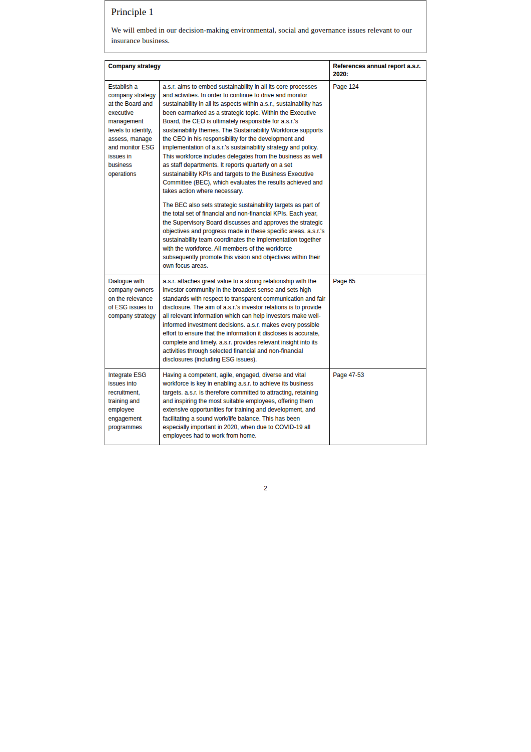Principle 1
We will embed in our decision-making environmental, social and governance issues relevant to our insurance business.
| Company strategy | References annual report a.s.r. 2020: |
| --- | --- |
| Establish a company strategy at the Board and executive management levels to identify, assess, manage and monitor ESG issues in business operations | a.s.r. aims to embed sustainability in all its core processes and activities. In order to continue to drive and monitor sustainability in all its aspects within a.s.r., sustainability has been earmarked as a strategic topic. Within the Executive Board, the CEO is ultimately responsible for a.s.r.'s sustainability themes. The Sustainability Workforce supports the CEO in his responsibility for the development and implementation of a.s.r.'s sustainability strategy and policy. This workforce includes delegates from the business as well as staff departments. It reports quarterly on a set sustainability KPIs and targets to the Business Executive Committee (BEC), which evaluates the results achieved and takes action where necessary. The BEC also sets strategic sustainability targets as part of the total set of financial and non-financial KPIs. Each year, the Supervisory Board discusses and approves the strategic objectives and progress made in these specific areas. a.s.r.'s sustainability team coordinates the implementation together with the workforce. All members of the workforce subsequently promote this vision and objectives within their own focus areas. | Page 124 |
| Dialogue with company owners on the relevance of ESG issues to company strategy | a.s.r. attaches great value to a strong relationship with the investor community in the broadest sense and sets high standards with respect to transparent communication and fair disclosure. The aim of a.s.r.'s investor relations is to provide all relevant information which can help investors make well-informed investment decisions. a.s.r. makes every possible effort to ensure that the information it discloses is accurate, complete and timely. a.s.r. provides relevant insight into its activities through selected financial and non-financial disclosures (including ESG issues). | Page 65 |
| Integrate ESG issues into recruitment, training and employee engagement programmes | Having a competent, agile, engaged, diverse and vital workforce is key in enabling a.s.r. to achieve its business targets. a.s.r. is therefore committed to attracting, retaining and inspiring the most suitable employees, offering them extensive opportunities for training and development, and facilitating a sound work/life balance. This has been especially important in 2020, when due to COVID-19 all employees had to work from home. | Page 47-53 |
2